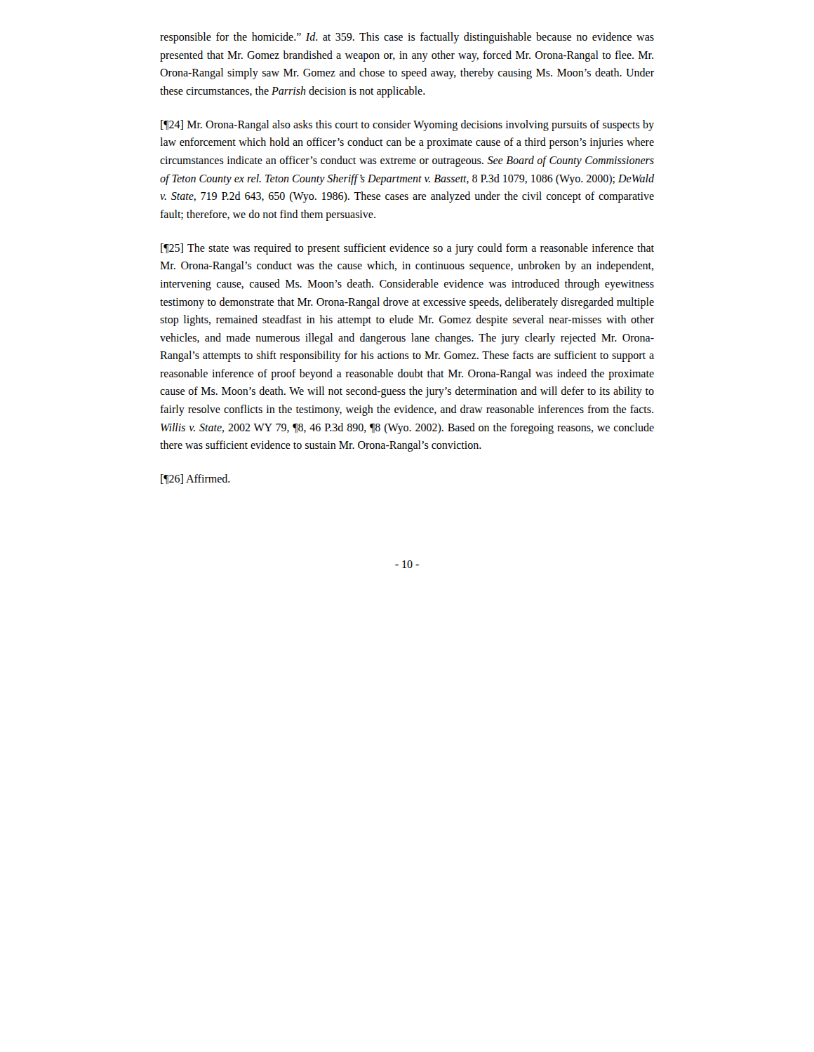responsible for the homicide.” Id. at 359. This case is factually distinguishable because no evidence was presented that Mr. Gomez brandished a weapon or, in any other way, forced Mr. Orona-Rangal to flee. Mr. Orona-Rangal simply saw Mr. Gomez and chose to speed away, thereby causing Ms. Moon’s death. Under these circumstances, the Parrish decision is not applicable.
[¶24] Mr. Orona-Rangal also asks this court to consider Wyoming decisions involving pursuits of suspects by law enforcement which hold an officer’s conduct can be a proximate cause of a third person’s injuries where circumstances indicate an officer’s conduct was extreme or outrageous. See Board of County Commissioners of Teton County ex rel. Teton County Sheriff’s Department v. Bassett, 8 P.3d 1079, 1086 (Wyo. 2000); DeWald v. State, 719 P.2d 643, 650 (Wyo. 1986). These cases are analyzed under the civil concept of comparative fault; therefore, we do not find them persuasive.
[¶25] The state was required to present sufficient evidence so a jury could form a reasonable inference that Mr. Orona-Rangal’s conduct was the cause which, in continuous sequence, unbroken by an independent, intervening cause, caused Ms. Moon’s death. Considerable evidence was introduced through eyewitness testimony to demonstrate that Mr. Orona-Rangal drove at excessive speeds, deliberately disregarded multiple stop lights, remained steadfast in his attempt to elude Mr. Gomez despite several near-misses with other vehicles, and made numerous illegal and dangerous lane changes. The jury clearly rejected Mr. Orona-Rangal’s attempts to shift responsibility for his actions to Mr. Gomez. These facts are sufficient to support a reasonable inference of proof beyond a reasonable doubt that Mr. Orona-Rangal was indeed the proximate cause of Ms. Moon’s death. We will not second-guess the jury’s determination and will defer to its ability to fairly resolve conflicts in the testimony, weigh the evidence, and draw reasonable inferences from the facts. Willis v. State, 2002 WY 79, ¶8, 46 P.3d 890, ¶8 (Wyo. 2002). Based on the foregoing reasons, we conclude there was sufficient evidence to sustain Mr. Orona-Rangal’s conviction.
[¶26] Affirmed.
- 10 -